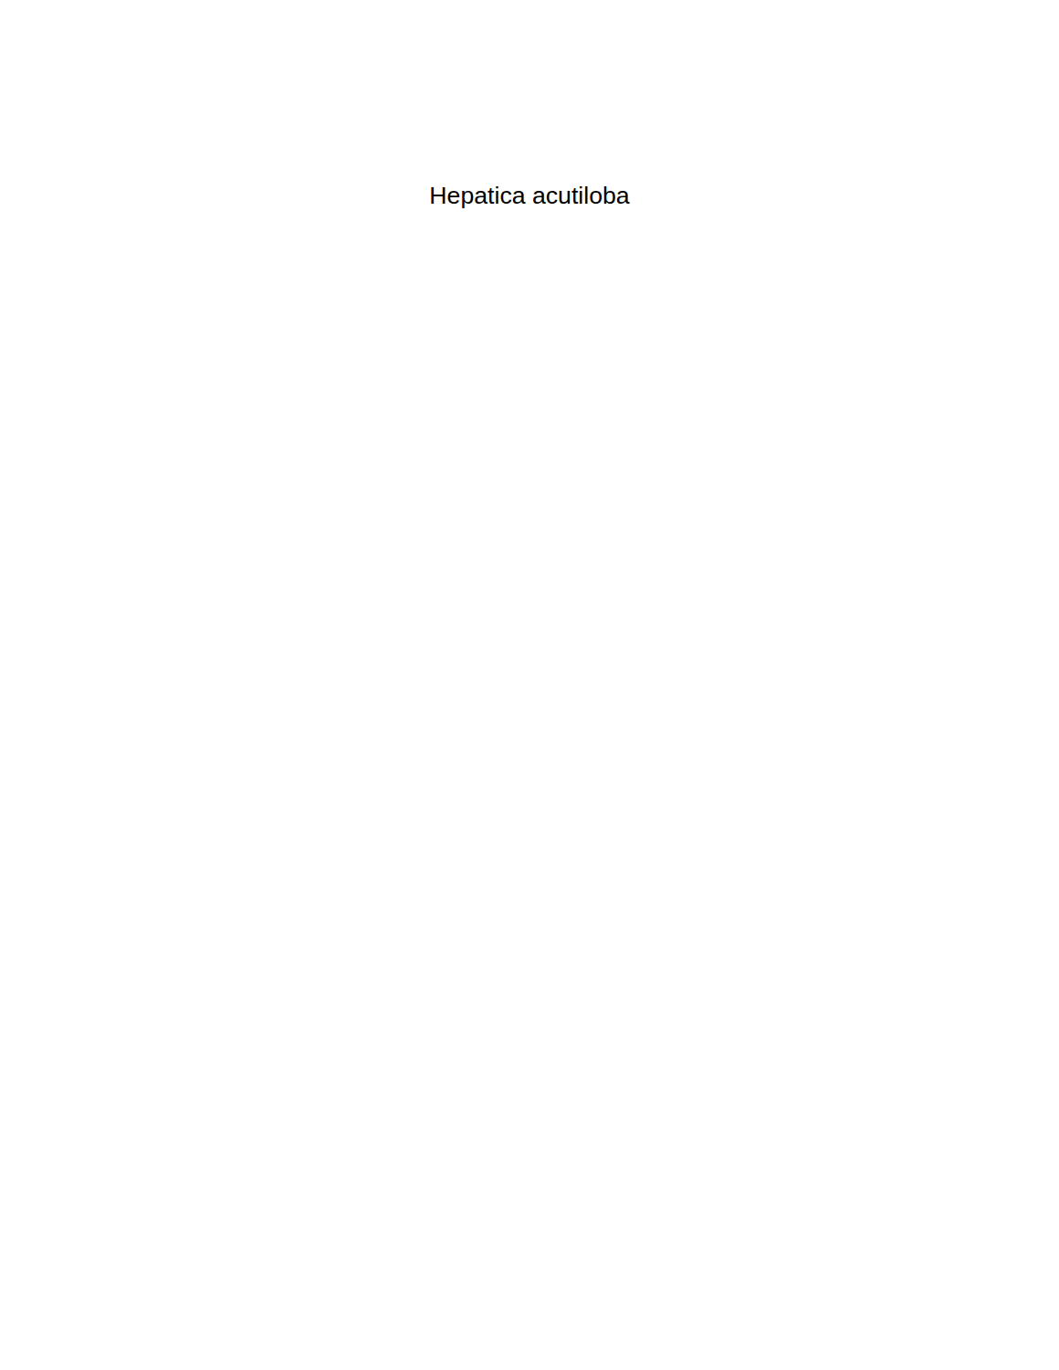Hepatica acutiloba